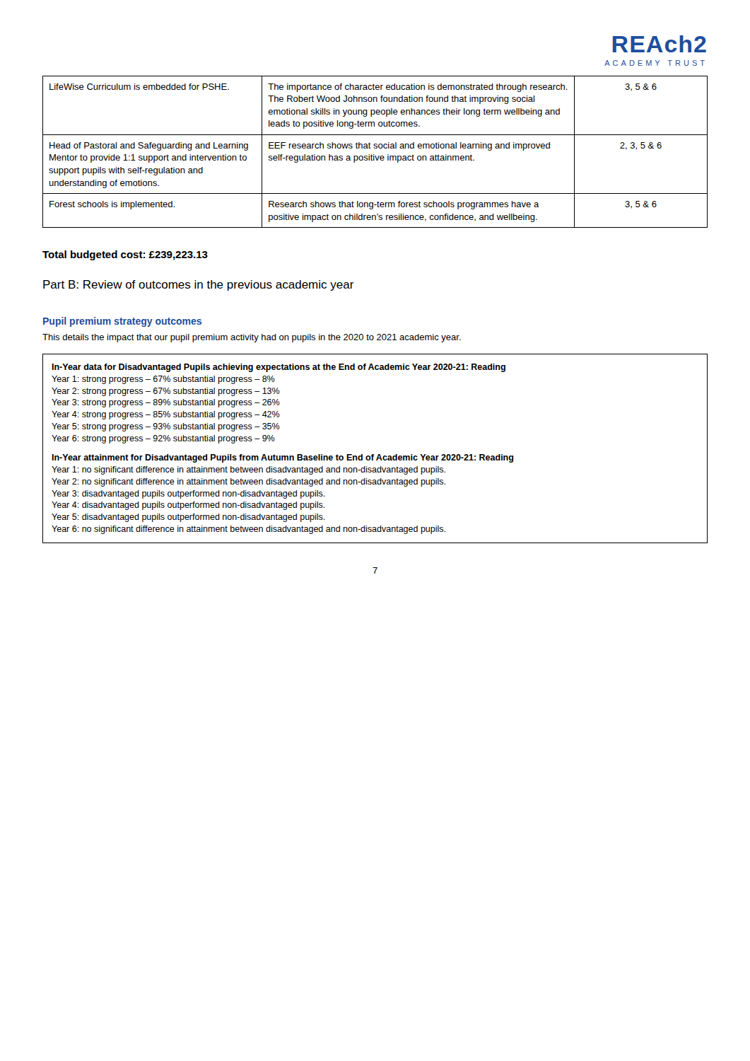REAch2
ACADEMY TRUST
| LifeWise Curriculum is embedded for PSHE. | The importance of character education is demonstrated through research. The Robert Wood Johnson foundation found that improving social emotional skills in young people enhances their long term wellbeing and leads to positive long-term outcomes. | 3, 5 & 6 |
| Head of Pastoral and Safeguarding and Learning Mentor to provide 1:1 support and intervention to support pupils with self-regulation and understanding of emotions. | EEF research shows that social and emotional learning and improved self-regulation has a positive impact on attainment. | 2, 3, 5 & 6 |
| Forest schools is implemented. | Research shows that long-term forest schools programmes have a positive impact on children’s resilience, confidence, and wellbeing. | 3, 5 & 6 |
Total budgeted cost: £239,223.13
Part B: Review of outcomes in the previous academic year
Pupil premium strategy outcomes
This details the impact that our pupil premium activity had on pupils in the 2020 to 2021 academic year.
In-Year data for Disadvantaged Pupils achieving expectations at the End of Academic Year 2020-21: Reading
Year 1: strong progress – 67% substantial progress – 8%
Year 2: strong progress – 67% substantial progress – 13%
Year 3: strong progress – 89% substantial progress – 26%
Year 4: strong progress – 85% substantial progress – 42%
Year 5: strong progress – 93% substantial progress – 35%
Year 6: strong progress – 92% substantial progress – 9%
In-Year attainment for Disadvantaged Pupils from Autumn Baseline to End of Academic Year 2020-21: Reading
Year 1: no significant difference in attainment between disadvantaged and non-disadvantaged pupils.
Year 2: no significant difference in attainment between disadvantaged and non-disadvantaged pupils.
Year 3: disadvantaged pupils outperformed non-disadvantaged pupils.
Year 4: disadvantaged pupils outperformed non-disadvantaged pupils.
Year 5: disadvantaged pupils outperformed non-disadvantaged pupils.
Year 6: no significant difference in attainment between disadvantaged and non-disadvantaged pupils.
7